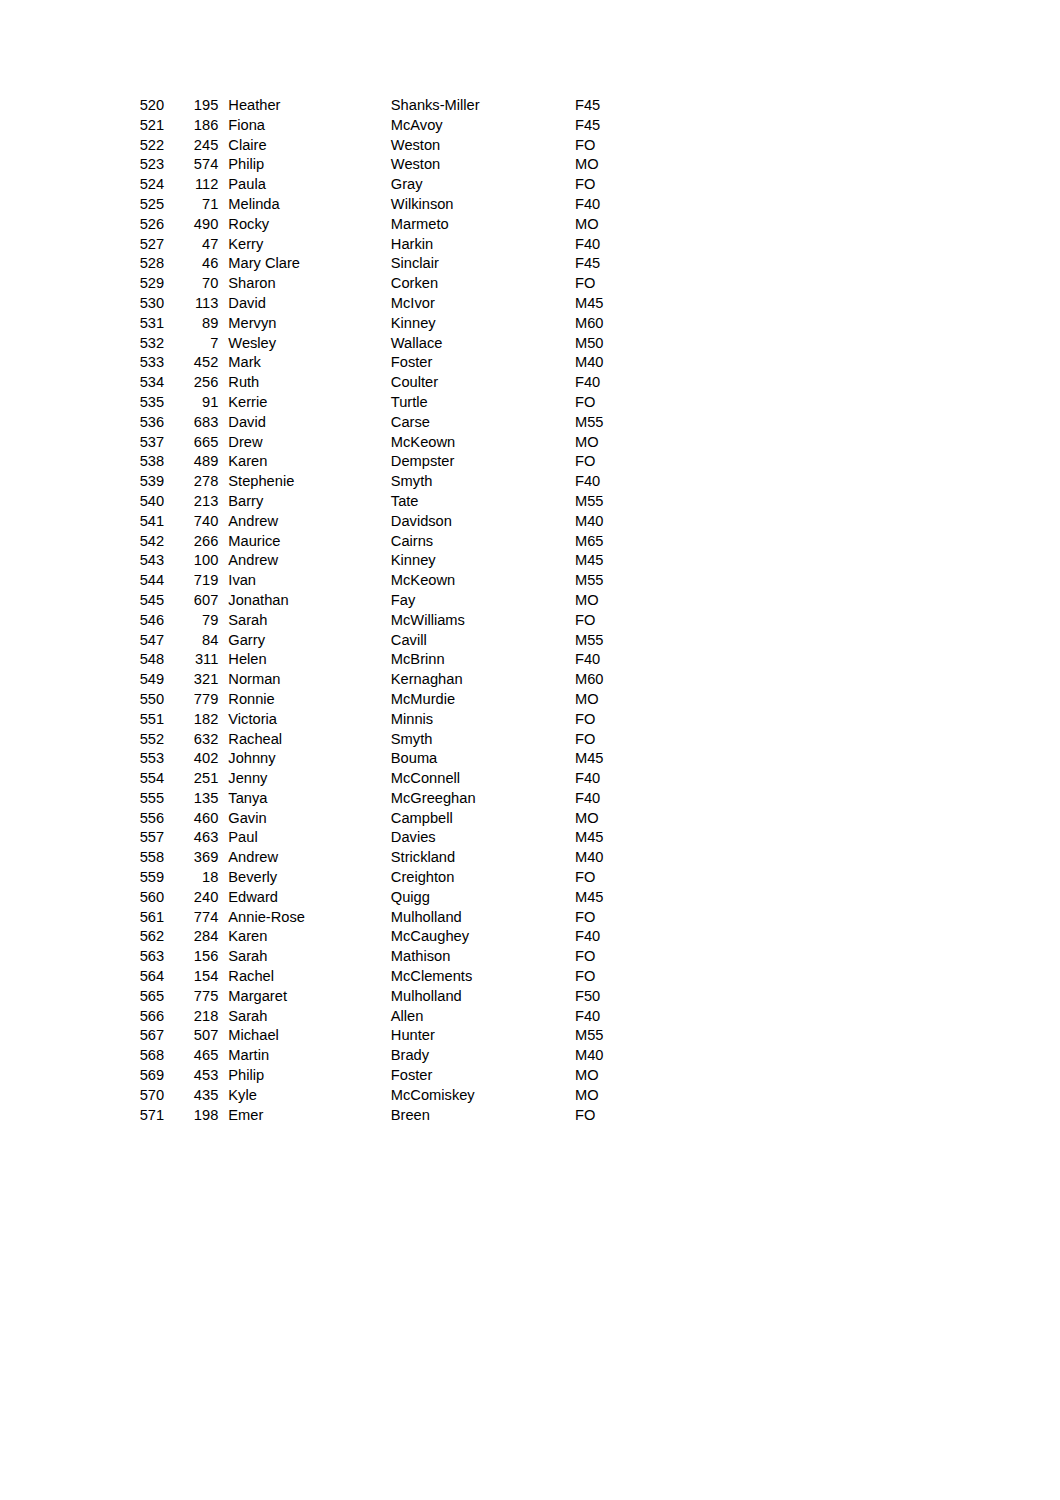| 520 | 195 | Heather | Shanks-Miller | F45 |
| 521 | 186 | Fiona | McAvoy | F45 |
| 522 | 245 | Claire | Weston | FO |
| 523 | 574 | Philip | Weston | MO |
| 524 | 112 | Paula | Gray | FO |
| 525 | 71 | Melinda | Wilkinson | F40 |
| 526 | 490 | Rocky | Marmeto | MO |
| 527 | 47 | Kerry | Harkin | F40 |
| 528 | 46 | Mary Clare | Sinclair | F45 |
| 529 | 70 | Sharon | Corken | FO |
| 530 | 113 | David | McIvor | M45 |
| 531 | 89 | Mervyn | Kinney | M60 |
| 532 | 7 | Wesley | Wallace | M50 |
| 533 | 452 | Mark | Foster | M40 |
| 534 | 256 | Ruth | Coulter | F40 |
| 535 | 91 | Kerrie | Turtle | FO |
| 536 | 683 | David | Carse | M55 |
| 537 | 665 | Drew | McKeown | MO |
| 538 | 489 | Karen | Dempster | FO |
| 539 | 278 | Stephenie | Smyth | F40 |
| 540 | 213 | Barry | Tate | M55 |
| 541 | 740 | Andrew | Davidson | M40 |
| 542 | 266 | Maurice | Cairns | M65 |
| 543 | 100 | Andrew | Kinney | M45 |
| 544 | 719 | Ivan | McKeown | M55 |
| 545 | 607 | Jonathan | Fay | MO |
| 546 | 79 | Sarah | McWilliams | FO |
| 547 | 84 | Garry | Cavill | M55 |
| 548 | 311 | Helen | McBrinn | F40 |
| 549 | 321 | Norman | Kernaghan | M60 |
| 550 | 779 | Ronnie | McMurdie | MO |
| 551 | 182 | Victoria | Minnis | FO |
| 552 | 632 | Racheal | Smyth | FO |
| 553 | 402 | Johnny | Bouma | M45 |
| 554 | 251 | Jenny | McConnell | F40 |
| 555 | 135 | Tanya | McGreeghan | F40 |
| 556 | 460 | Gavin | Campbell | MO |
| 557 | 463 | Paul | Davies | M45 |
| 558 | 369 | Andrew | Strickland | M40 |
| 559 | 18 | Beverly | Creighton | FO |
| 560 | 240 | Edward | Quigg | M45 |
| 561 | 774 | Annie-Rose | Mulholland | FO |
| 562 | 284 | Karen | McCaughey | F40 |
| 563 | 156 | Sarah | Mathison | FO |
| 564 | 154 | Rachel | McClements | FO |
| 565 | 775 | Margaret | Mulholland | F50 |
| 566 | 218 | Sarah | Allen | F40 |
| 567 | 507 | Michael | Hunter | M55 |
| 568 | 465 | Martin | Brady | M40 |
| 569 | 453 | Philip | Foster | MO |
| 570 | 435 | Kyle | McComiskey | MO |
| 571 | 198 | Emer | Breen | FO |